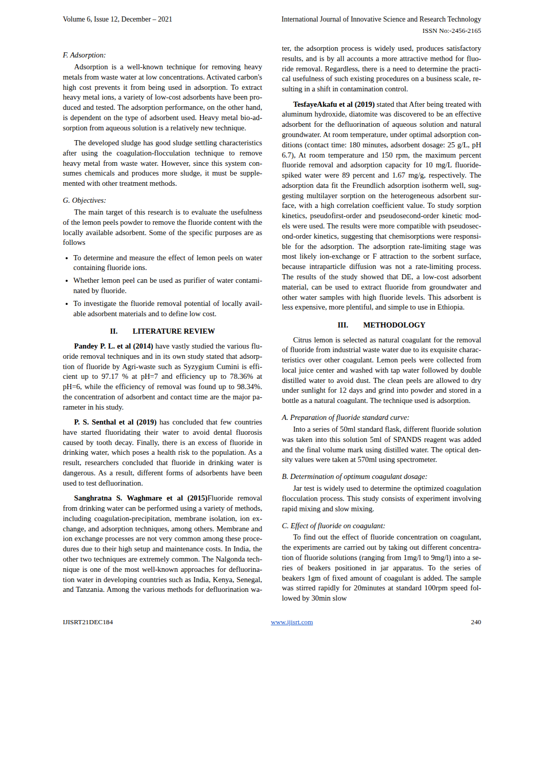Volume 6, Issue 12, December – 2021
International Journal of Innovative Science and Research Technology
ISSN No:-2456-2165
F. Adsorption:
Adsorption is a well-known technique for removing heavy metals from waste water at low concentrations. Activated carbon's high cost prevents it from being used in adsorption. To extract heavy metal ions, a variety of low-cost adsorbents have been produced and tested. The adsorption performance, on the other hand, is dependent on the type of adsorbent used. Heavy metal bio-adsorption from aqueous solution is a relatively new technique.
The developed sludge has good sludge settling characteristics after using the coagulation-flocculation technique to remove heavy metal from waste water. However, since this system consumes chemicals and produces more sludge, it must be supplemented with other treatment methods.
G. Objectives:
The main target of this research is to evaluate the usefulness of the lemon peels powder to remove the fluoride content with the locally available adsorbent. Some of the specific purposes are as follows
To determine and measure the effect of lemon peels on water containing fluoride ions.
Whether lemon peel can be used as purifier of water contaminated by fluoride.
To investigate the fluoride removal potential of locally available adsorbent materials and to define low cost.
II. LITERATURE REVIEW
Pandey P. L. et al (2014) have vastly studied the various fluoride removal techniques and in its own study stated that adsorption of fluoride by Agri-waste such as Syzygium Cumini is efficient up to 97.17 % at pH=7 and efficiency up to 78.36% at pH=6, while the efficiency of removal was found up to 98.34%. the concentration of adsorbent and contact time are the major parameter in his study.
P. S. Senthal et al (2019) has concluded that few countries have started fluoridating their water to avoid dental fluorosis caused by tooth decay. Finally, there is an excess of fluoride in drinking water, which poses a health risk to the population. As a result, researchers concluded that fluoride in drinking water is dangerous. As a result, different forms of adsorbents have been used to test defluorination.
Sanghratna S. Waghmare et al (2015) Fluoride removal from drinking water can be performed using a variety of methods, including coagulation-precipitation, membrane isolation, ion exchange, and adsorption techniques, among others. Membrane and ion exchange processes are not very common among these procedures due to their high setup and maintenance costs. In India, the other two techniques are extremely common. The Nalgonda technique is one of the most well-known approaches for defluorination water in developing countries such as India, Kenya, Senegal, and Tanzania. Among the various methods for defluorination water, the adsorption process is widely used, produces satisfactory results, and is by all accounts a more attractive method for fluoride removal. Regardless, there is a need to determine the practical usefulness of such existing procedures on a business scale, resulting in a shift in contamination control.
TesfayeAkafu et al (2019) stated that After being treated with aluminum hydroxide, diatomite was discovered to be an effective adsorbent for the defluorination of aqueous solution and natural groundwater. At room temperature, under optimal adsorption conditions (contact time: 180 minutes, adsorbent dosage: 25 g/L, pH 6.7), At room temperature and 150 rpm, the maximum percent fluoride removal and adsorption capacity for 10 mg/L fluoride-spiked water were 89 percent and 1.67 mg/g, respectively. The adsorption data fit the Freundlich adsorption isotherm well, suggesting multilayer sorption on the heterogeneous adsorbent surface, with a high correlation coefficient value. To study sorption kinetics, pseudofirst-order and pseudosecond-order kinetic models were used. The results were more compatible with pseudosecond-order kinetics, suggesting that chemisorptions were responsible for the adsorption. The adsorption rate-limiting stage was most likely ion-exchange or F attraction to the sorbent surface, because intraparticle diffusion was not a rate-limiting process. The results of the study showed that DE, a low-cost adsorbent material, can be used to extract fluoride from groundwater and other water samples with high fluoride levels. This adsorbent is less expensive, more plentiful, and simple to use in Ethiopia.
III. METHODOLOGY
Citrus lemon is selected as natural coagulant for the removal of fluoride from industrial waste water due to its exquisite characteristics over other coagulant. Lemon peels were collected from local juice center and washed with tap water followed by double distilled water to avoid dust. The clean peels are allowed to dry under sunlight for 12 days and grind into powder and stored in a bottle as a natural coagulant. The technique used is adsorption.
A. Preparation of fluoride standard curve:
Into a series of 50ml standard flask, different fluoride solution was taken into this solution 5ml of SPANDS reagent was added and the final volume mark using distilled water. The optical density values were taken at 570ml using spectrometer.
B. Determination of optimum coagulant dosage:
Jar test is widely used to determine the optimized coagulation flocculation process. This study consists of experiment involving rapid mixing and slow mixing.
C. Effect of fluoride on coagulant:
To find out the effect of fluoride concentration on coagulant, the experiments are carried out by taking out different concentration of fluoride solutions (ranging from 1mg/l to 9mg/l) into a series of beakers positioned in jar apparatus. To the series of beakers 1gm of fixed amount of coagulant is added. The sample was stirred rapidly for 20minutes at standard 100rpm speed followed by 30min slow
IJISRT21DEC184
www.ijisrt.com
240